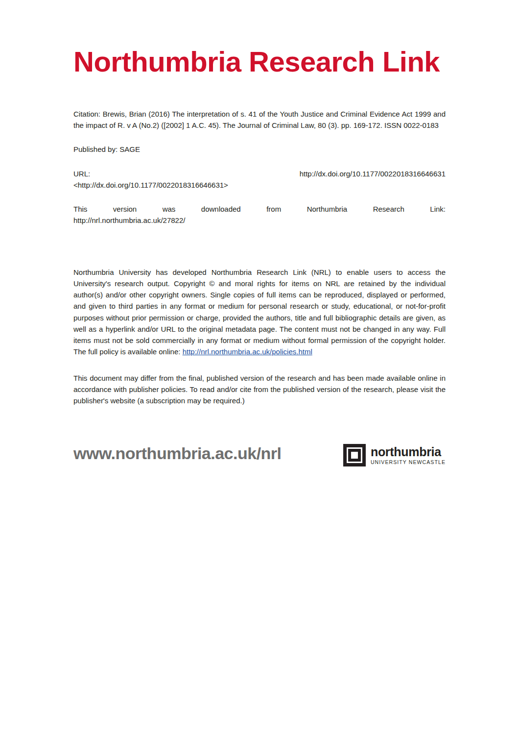Northumbria Research Link
Citation: Brewis, Brian (2016) The interpretation of s. 41 of the Youth Justice and Criminal Evidence Act 1999 and the impact of R. v A (No.2) ([2002] 1 A.C. 45). The Journal of Criminal Law, 80 (3). pp. 169-172. ISSN 0022-0183
Published by: SAGE
URL: http://dx.doi.org/10.1177/0022018316646631
<http://dx.doi.org/10.1177/0022018316646631>
This version was downloaded from Northumbria Research Link:
http://nrl.northumbria.ac.uk/27822/
Northumbria University has developed Northumbria Research Link (NRL) to enable users to access the University's research output. Copyright © and moral rights for items on NRL are retained by the individual author(s) and/or other copyright owners. Single copies of full items can be reproduced, displayed or performed, and given to third parties in any format or medium for personal research or study, educational, or not-for-profit purposes without prior permission or charge, provided the authors, title and full bibliographic details are given, as well as a hyperlink and/or URL to the original metadata page. The content must not be changed in any way. Full items must not be sold commercially in any format or medium without formal permission of the copyright holder. The full policy is available online: http://nrl.northumbria.ac.uk/policies.html
This document may differ from the final, published version of the research and has been made available online in accordance with publisher policies. To read and/or cite from the published version of the research, please visit the publisher's website (a subscription may be required.)
www.northumbria.ac.uk/nrl
northumbria UNIVERSITY NEWCASTLE